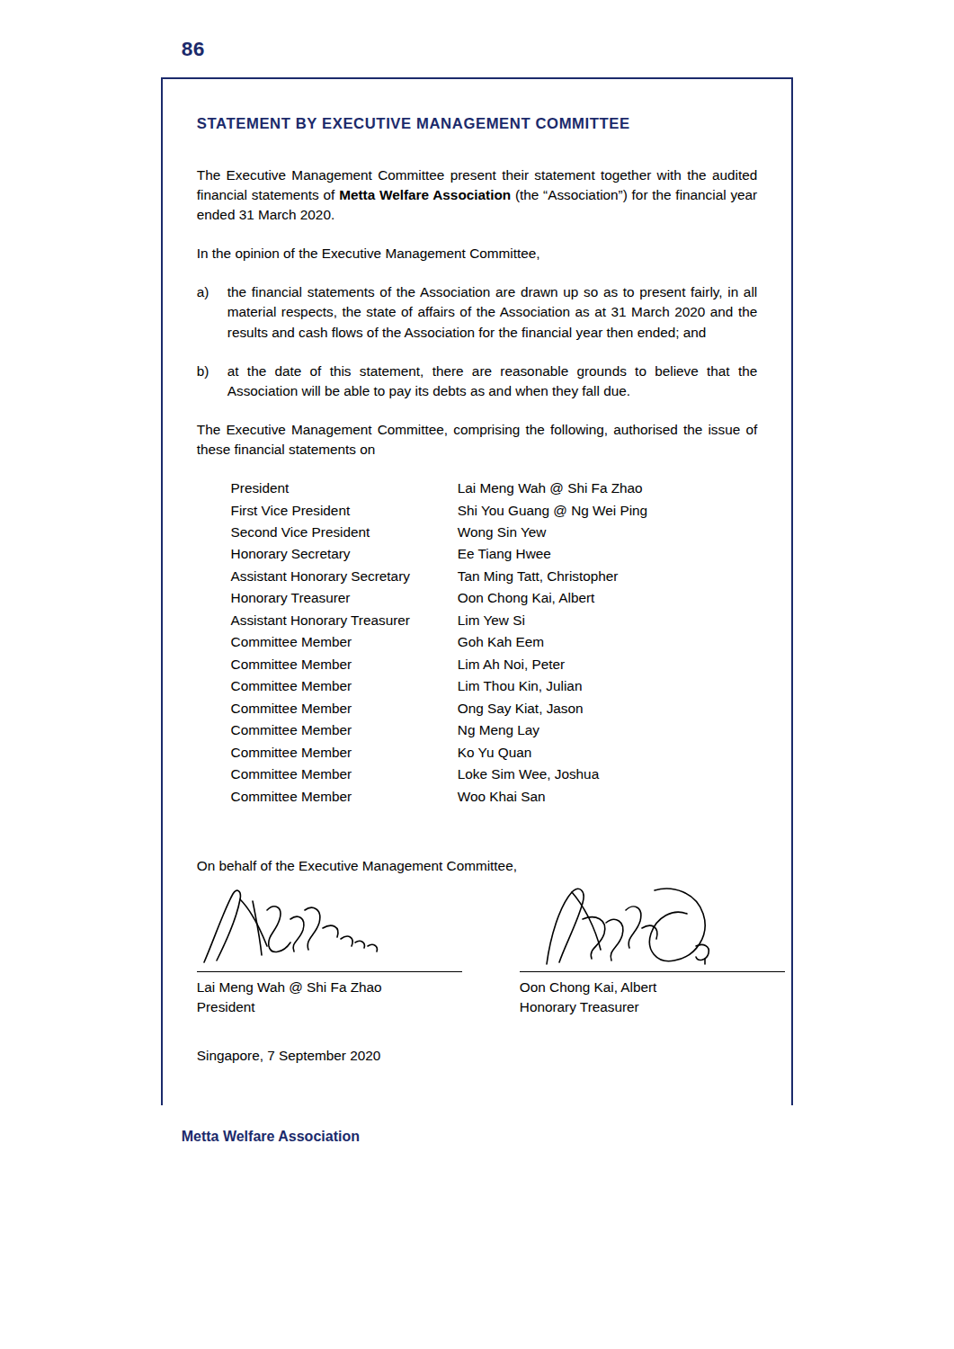86
Statement by Executive Management Committee
The Executive Management Committee present their statement together with the audited financial statements of Metta Welfare Association (the “Association”) for the financial year ended 31 March 2020.
In the opinion of the Executive Management Committee,
a) the financial statements of the Association are drawn up so as to present fairly, in all material respects, the state of affairs of the Association as at 31 March 2020 and the results and cash flows of the Association for the financial year then ended; and
b) at the date of this statement, there are reasonable grounds to believe that the Association will be able to pay its debts as and when they fall due.
The Executive Management Committee, comprising the following, authorised the issue of these financial statements on
| President | Lai Meng Wah @ Shi Fa Zhao |
| First Vice President | Shi You Guang @ Ng Wei Ping |
| Second Vice President | Wong Sin Yew |
| Honorary Secretary | Ee Tiang Hwee |
| Assistant Honorary Secretary | Tan Ming Tatt, Christopher |
| Honorary Treasurer | Oon Chong Kai, Albert |
| Assistant Honorary Treasurer | Lim Yew Si |
| Committee Member | Goh Kah Eem |
| Committee Member | Lim Ah Noi, Peter |
| Committee Member | Lim Thou Kin, Julian |
| Committee Member | Ong Say Kiat, Jason |
| Committee Member | Ng Meng Lay |
| Committee Member | Ko Yu Quan |
| Committee Member | Loke Sim Wee, Joshua |
| Committee Member | Woo Khai San |
On behalf of the Executive Management Committee,
Lai Meng Wah @ Shi Fa Zhao
President
Oon Chong Kai, Albert
Honorary Treasurer
Singapore, 7 September 2020
Metta Welfare Association